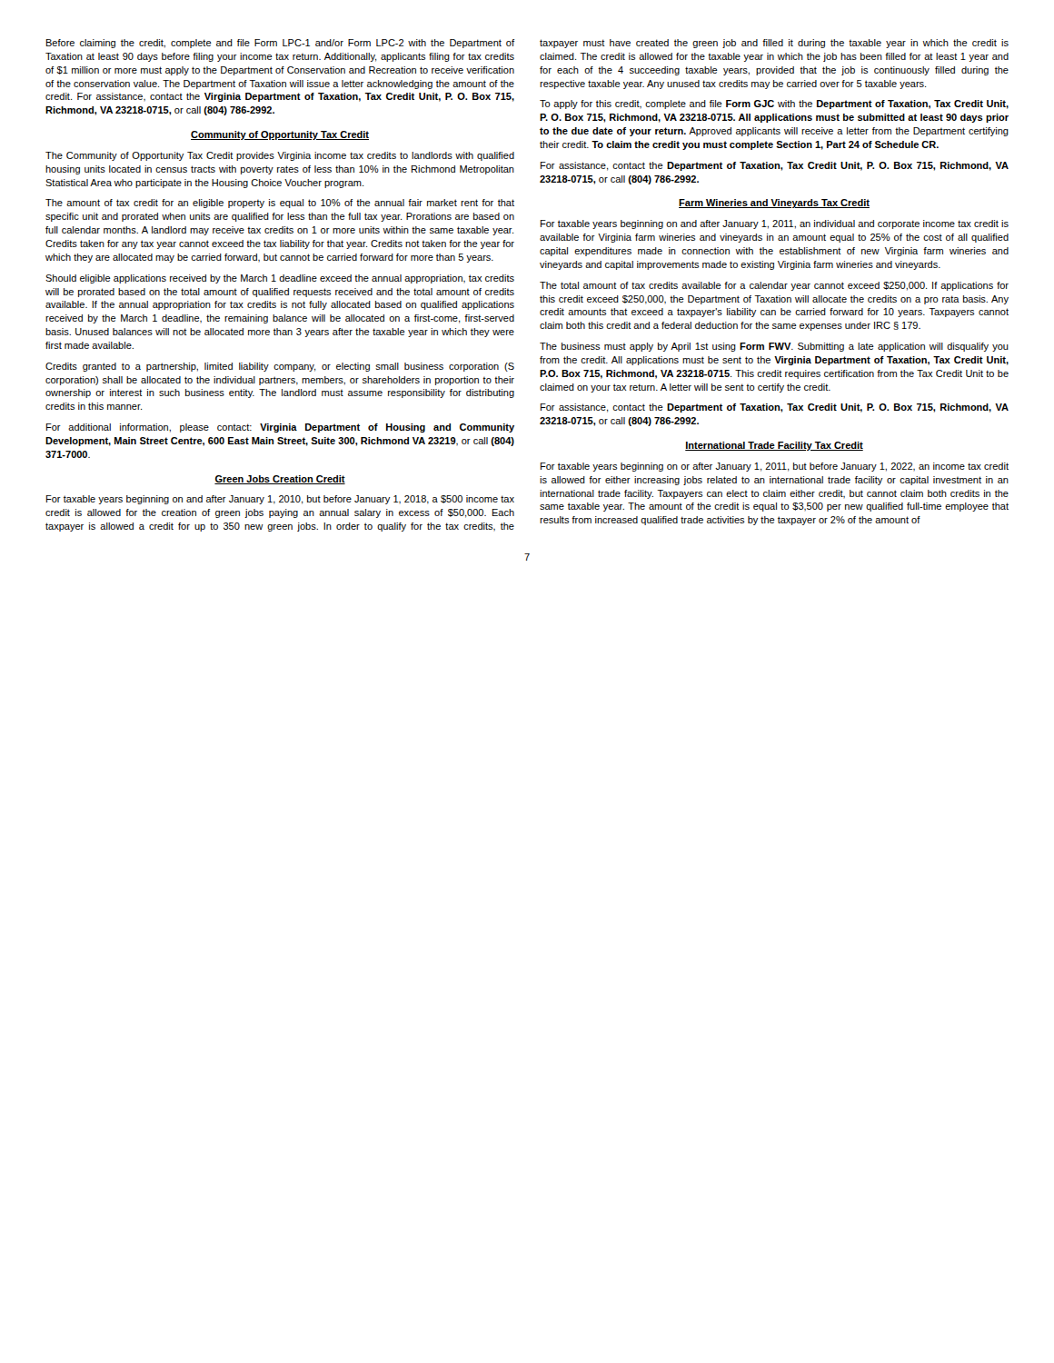Before claiming the credit, complete and file Form LPC-1 and/or Form LPC-2 with the Department of Taxation at least 90 days before filing your income tax return. Additionally, applicants filing for tax credits of $1 million or more must apply to the Department of Conservation and Recreation to receive verification of the conservation value. The Department of Taxation will issue a letter acknowledging the amount of the credit. For assistance, contact the Virginia Department of Taxation, Tax Credit Unit, P. O. Box 715, Richmond, VA 23218-0715, or call (804) 786-2992.
Community of Opportunity Tax Credit
The Community of Opportunity Tax Credit provides Virginia income tax credits to landlords with qualified housing units located in census tracts with poverty rates of less than 10% in the Richmond Metropolitan Statistical Area who participate in the Housing Choice Voucher program.
The amount of tax credit for an eligible property is equal to 10% of the annual fair market rent for that specific unit and prorated when units are qualified for less than the full tax year. Prorations are based on full calendar months. A landlord may receive tax credits on 1 or more units within the same taxable year. Credits taken for any tax year cannot exceed the tax liability for that year. Credits not taken for the year for which they are allocated may be carried forward, but cannot be carried forward for more than 5 years.
Should eligible applications received by the March 1 deadline exceed the annual appropriation, tax credits will be prorated based on the total amount of qualified requests received and the total amount of credits available. If the annual appropriation for tax credits is not fully allocated based on qualified applications received by the March 1 deadline, the remaining balance will be allocated on a first-come, first-served basis. Unused balances will not be allocated more than 3 years after the taxable year in which they were first made available.
Credits granted to a partnership, limited liability company, or electing small business corporation (S corporation) shall be allocated to the individual partners, members, or shareholders in proportion to their ownership or interest in such business entity. The landlord must assume responsibility for distributing credits in this manner.
For additional information, please contact: Virginia Department of Housing and Community Development, Main Street Centre, 600 East Main Street, Suite 300, Richmond VA 23219, or call (804) 371-7000.
Green Jobs Creation Credit
For taxable years beginning on and after January 1, 2010, but before January 1, 2018, a $500 income tax credit is allowed for the creation of green jobs paying an annual salary in excess of $50,000. Each taxpayer is allowed a credit for up to 350 new green jobs. In order to qualify for the tax credits, the taxpayer must have created the green job and filled it during the taxable year in which the credit is claimed. The credit is allowed for the taxable year in which the job has been filled for at least 1 year and for each of the 4 succeeding taxable years, provided that the job is continuously filled during the respective taxable year. Any unused tax credits may be carried over for 5 taxable years.
To apply for this credit, complete and file Form GJC with the Department of Taxation, Tax Credit Unit, P. O. Box 715, Richmond, VA 23218-0715. All applications must be submitted at least 90 days prior to the due date of your return. Approved applicants will receive a letter from the Department certifying their credit. To claim the credit you must complete Section 1, Part 24 of Schedule CR.
For assistance, contact the Department of Taxation, Tax Credit Unit, P. O. Box 715, Richmond, VA 23218-0715, or call (804) 786-2992.
Farm Wineries and Vineyards Tax Credit
For taxable years beginning on and after January 1, 2011, an individual and corporate income tax credit is available for Virginia farm wineries and vineyards in an amount equal to 25% of the cost of all qualified capital expenditures made in connection with the establishment of new Virginia farm wineries and vineyards and capital improvements made to existing Virginia farm wineries and vineyards.
The total amount of tax credits available for a calendar year cannot exceed $250,000. If applications for this credit exceed $250,000, the Department of Taxation will allocate the credits on a pro rata basis. Any credit amounts that exceed a taxpayer's liability can be carried forward for 10 years. Taxpayers cannot claim both this credit and a federal deduction for the same expenses under IRC § 179.
The business must apply by April 1st using Form FWV. Submitting a late application will disqualify you from the credit. All applications must be sent to the Virginia Department of Taxation, Tax Credit Unit, P.O. Box 715, Richmond, VA 23218-0715. This credit requires certification from the Tax Credit Unit to be claimed on your tax return. A letter will be sent to certify the credit.
For assistance, contact the Department of Taxation, Tax Credit Unit, P. O. Box 715, Richmond, VA 23218-0715, or call (804) 786-2992.
International Trade Facility Tax Credit
For taxable years beginning on or after January 1, 2011, but before January 1, 2022, an income tax credit is allowed for either increasing jobs related to an international trade facility or capital investment in an international trade facility. Taxpayers can elect to claim either credit, but cannot claim both credits in the same taxable year. The amount of the credit is equal to $3,500 per new qualified full-time employee that results from increased qualified trade activities by the taxpayer or 2% of the amount of
7